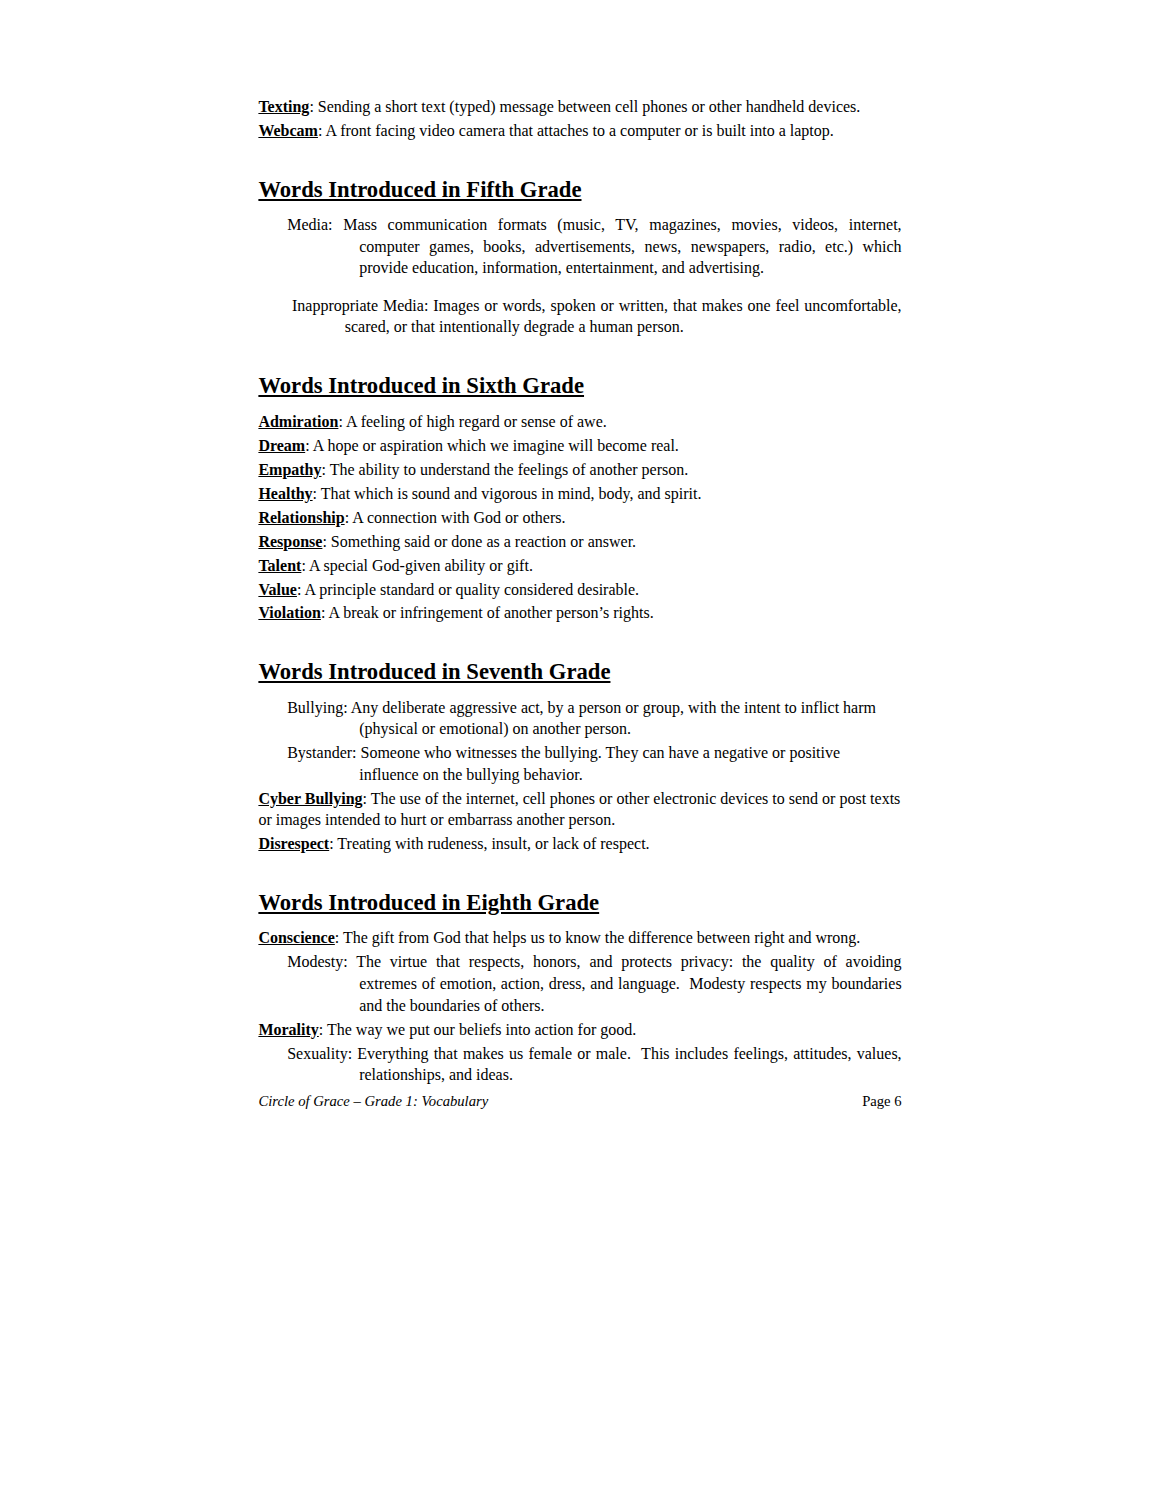Texting: Sending a short text (typed) message between cell phones or other handheld devices.
Webcam: A front facing video camera that attaches to a computer or is built into a laptop.
Words Introduced in Fifth Grade
Media: Mass communication formats (music, TV, magazines, movies, videos, internet, computer games, books, advertisements, news, newspapers, radio, etc.) which provide education, information, entertainment, and advertising.
Inappropriate Media: Images or words, spoken or written, that makes one feel uncomfortable, scared, or that intentionally degrade a human person.
Words Introduced in Sixth Grade
Admiration: A feeling of high regard or sense of awe.
Dream: A hope or aspiration which we imagine will become real.
Empathy: The ability to understand the feelings of another person.
Healthy: That which is sound and vigorous in mind, body, and spirit.
Relationship: A connection with God or others.
Response: Something said or done as a reaction or answer.
Talent: A special God-given ability or gift.
Value: A principle standard or quality considered desirable.
Violation: A break or infringement of another person’s rights.
Words Introduced in Seventh Grade
Bullying: Any deliberate aggressive act, by a person or group, with the intent to inflict harm (physical or emotional) on another person.
Bystander: Someone who witnesses the bullying. They can have a negative or positive influence on the bullying behavior.
Cyber Bullying: The use of the internet, cell phones or other electronic devices to send or post texts or images intended to hurt or embarrass another person.
Disrespect: Treating with rudeness, insult, or lack of respect.
Words Introduced in Eighth Grade
Conscience: The gift from God that helps us to know the difference between right and wrong.
Modesty: The virtue that respects, honors, and protects privacy: the quality of avoiding extremes of emotion, action, dress, and language. Modesty respects my boundaries and the boundaries of others.
Morality: The way we put our beliefs into action for good.
Sexuality: Everything that makes us female or male. This includes feelings, attitudes, values, relationships, and ideas.
Circle of Grace – Grade 1: Vocabulary Page 6